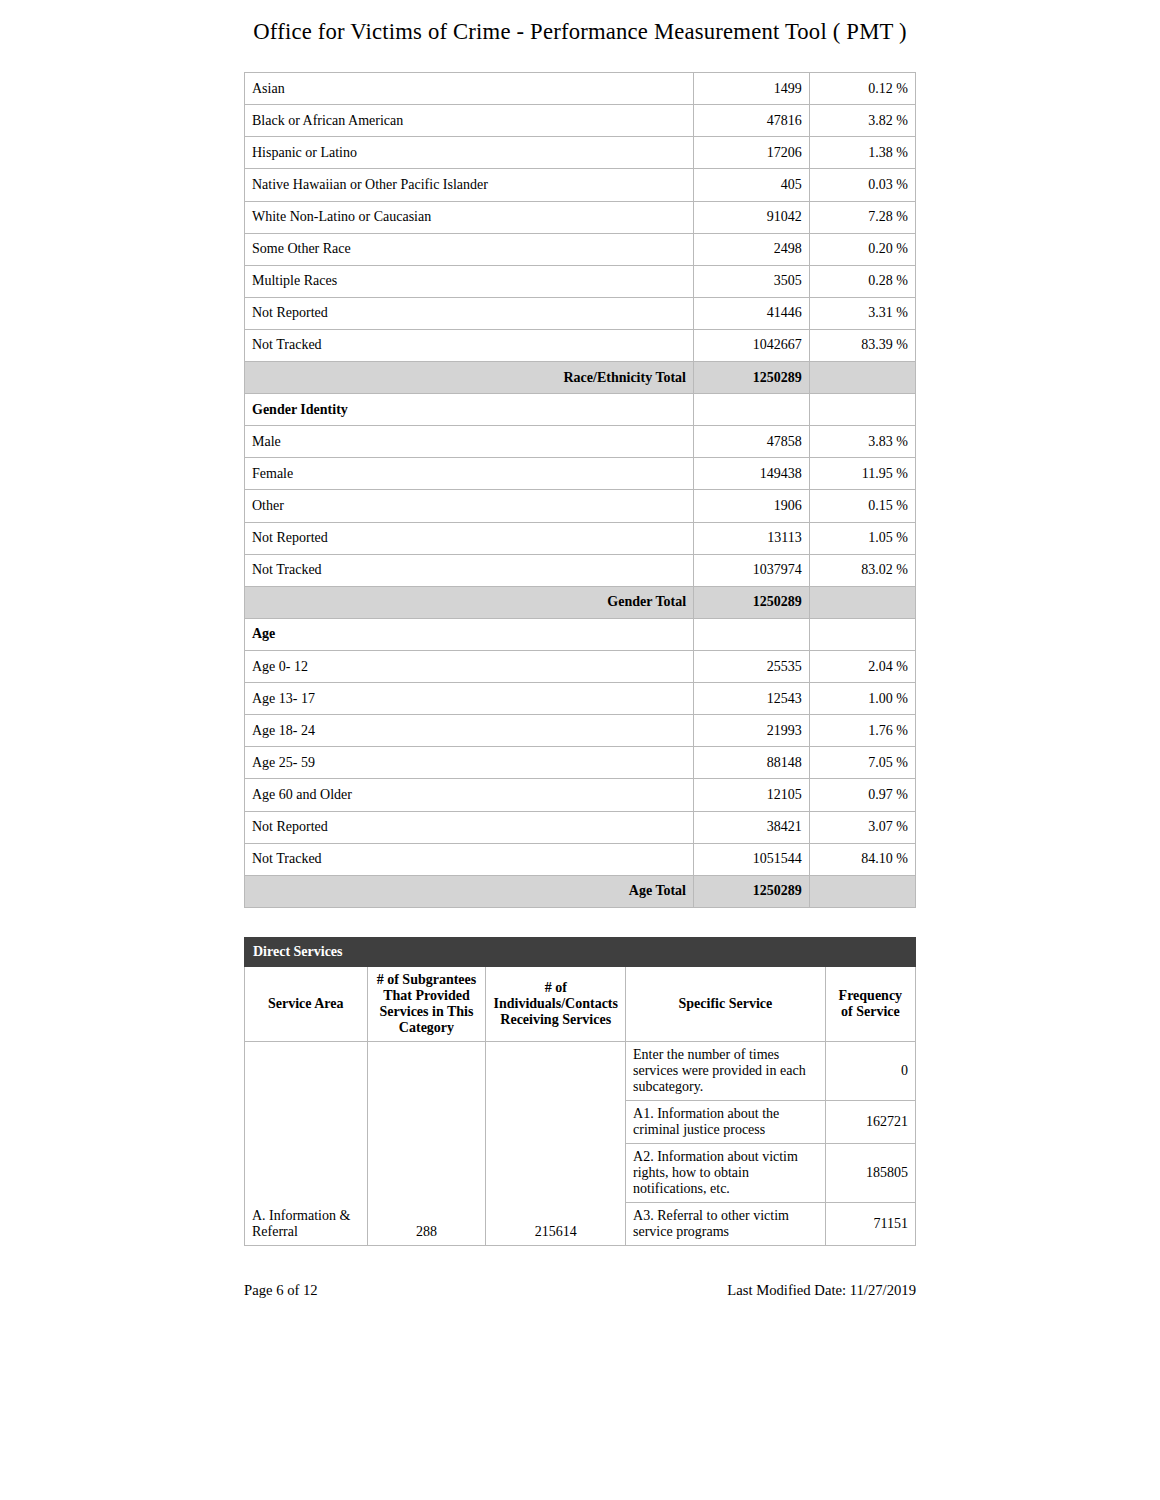Office for Victims of Crime - Performance Measurement Tool ( PMT )
| Asian | 1499 | 0.12 % |
| Black or African American | 47816 | 3.82 % |
| Hispanic or Latino | 17206 | 1.38 % |
| Native Hawaiian or Other Pacific Islander | 405 | 0.03 % |
| White Non-Latino or Caucasian | 91042 | 7.28 % |
| Some Other Race | 2498 | 0.20 % |
| Multiple Races | 3505 | 0.28 % |
| Not Reported | 41446 | 3.31 % |
| Not Tracked | 1042667 | 83.39 % |
| Race/Ethnicity Total | 1250289 | |
| Gender Identity | | |
| Male | 47858 | 3.83 % |
| Female | 149438 | 11.95 % |
| Other | 1906 | 0.15 % |
| Not Reported | 13113 | 1.05 % |
| Not Tracked | 1037974 | 83.02 % |
| Gender Total | 1250289 | |
| Age | | |
| Age 0- 12 | 25535 | 2.04 % |
| Age 13- 17 | 12543 | 1.00 % |
| Age 18- 24 | 21993 | 1.76 % |
| Age 25- 59 | 88148 | 7.05 % |
| Age 60 and Older | 12105 | 0.97 % |
| Not Reported | 38421 | 3.07 % |
| Not Tracked | 1051544 | 84.10 % |
| Age Total | 1250289 | |
| Direct Services |
| Service Area | # of Subgrantees That Provided Services in This Category | # of Individuals/Contacts Receiving Services | Specific Service | Frequency of Service |
| A. Information & Referral | 288 | 215614 | Enter the number of times services were provided in each subcategory. | 0 |
| A1. Information about the criminal justice process | 162721 |
| A2. Information about victim rights, how to obtain notifications, etc. | 185805 |
| A3. Referral to other victim service programs | 71151 |
Page 6 of 12 Last Modified Date: 11/27/2019